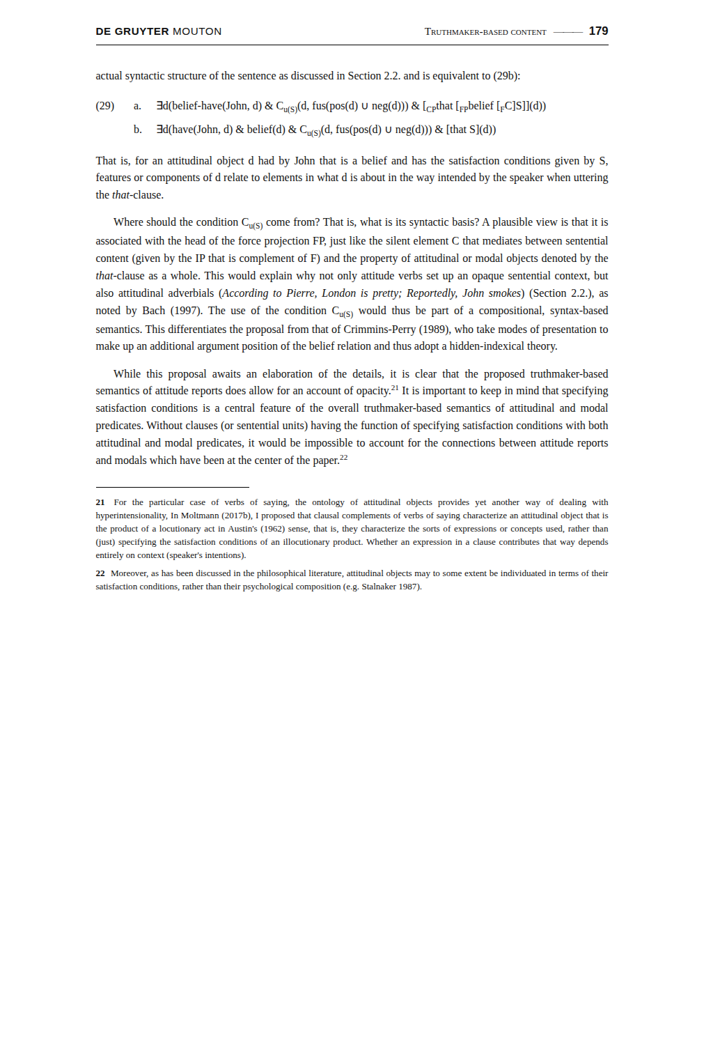DE GRUYTER MOUTON
Truthmaker-based content ——— 179
actual syntactic structure of the sentence as discussed in Section 2.2. and is equivalent to (29b):
(29)
a.
∃d(belief-have(John, d) & Cu(S)(d, fus(pos(d) ∪ neg(d))) & [CPthat [FPbelief [FC]S]](d))
b.
∃d(have(John, d) & belief(d) & Cu(S)(d, fus(pos(d) ∪ neg(d))) & [that S](d))
That is, for an attitudinal object d had by John that is a belief and has the satisfaction conditions given by S, features or components of d relate to elements in what d is about in the way intended by the speaker when uttering the that-clause.
Where should the condition Cu(S) come from? That is, what is its syntactic basis? A plausible view is that it is associated with the head of the force projection FP, just like the silent element C that mediates between sentential content (given by the IP that is complement of F) and the property of attitudinal or modal objects denoted by the that-clause as a whole. This would explain why not only attitude verbs set up an opaque sentential context, but also attitudinal adverbials (According to Pierre, London is pretty; Reportedly, John smokes) (Section 2.2.), as noted by Bach (1997). The use of the condition Cu(S) would thus be part of a compositional, syntax-based semantics. This differentiates the proposal from that of Crimmins-Perry (1989), who take modes of presentation to make up an additional argument position of the belief relation and thus adopt a hidden-indexical theory.
While this proposal awaits an elaboration of the details, it is clear that the proposed truthmaker-based semantics of attitude reports does allow for an account of opacity.21 It is important to keep in mind that specifying satisfaction conditions is a central feature of the overall truthmaker-based semantics of attitudinal and modal predicates. Without clauses (or sentential units) having the function of specifying satisfaction conditions with both attitudinal and modal predicates, it would be impossible to account for the connections between attitude reports and modals which have been at the center of the paper.22
21 For the particular case of verbs of saying, the ontology of attitudinal objects provides yet another way of dealing with hyperintensionality, In Moltmann (2017b), I proposed that clausal complements of verbs of saying characterize an attitudinal object that is the product of a locutionary act in Austin's (1962) sense, that is, they characterize the sorts of expressions or concepts used, rather than (just) specifying the satisfaction conditions of an illocutionary product. Whether an expression in a clause contributes that way depends entirely on context (speaker's intentions).
22 Moreover, as has been discussed in the philosophical literature, attitudinal objects may to some extent be individuated in terms of their satisfaction conditions, rather than their psychological composition (e.g. Stalnaker 1987).